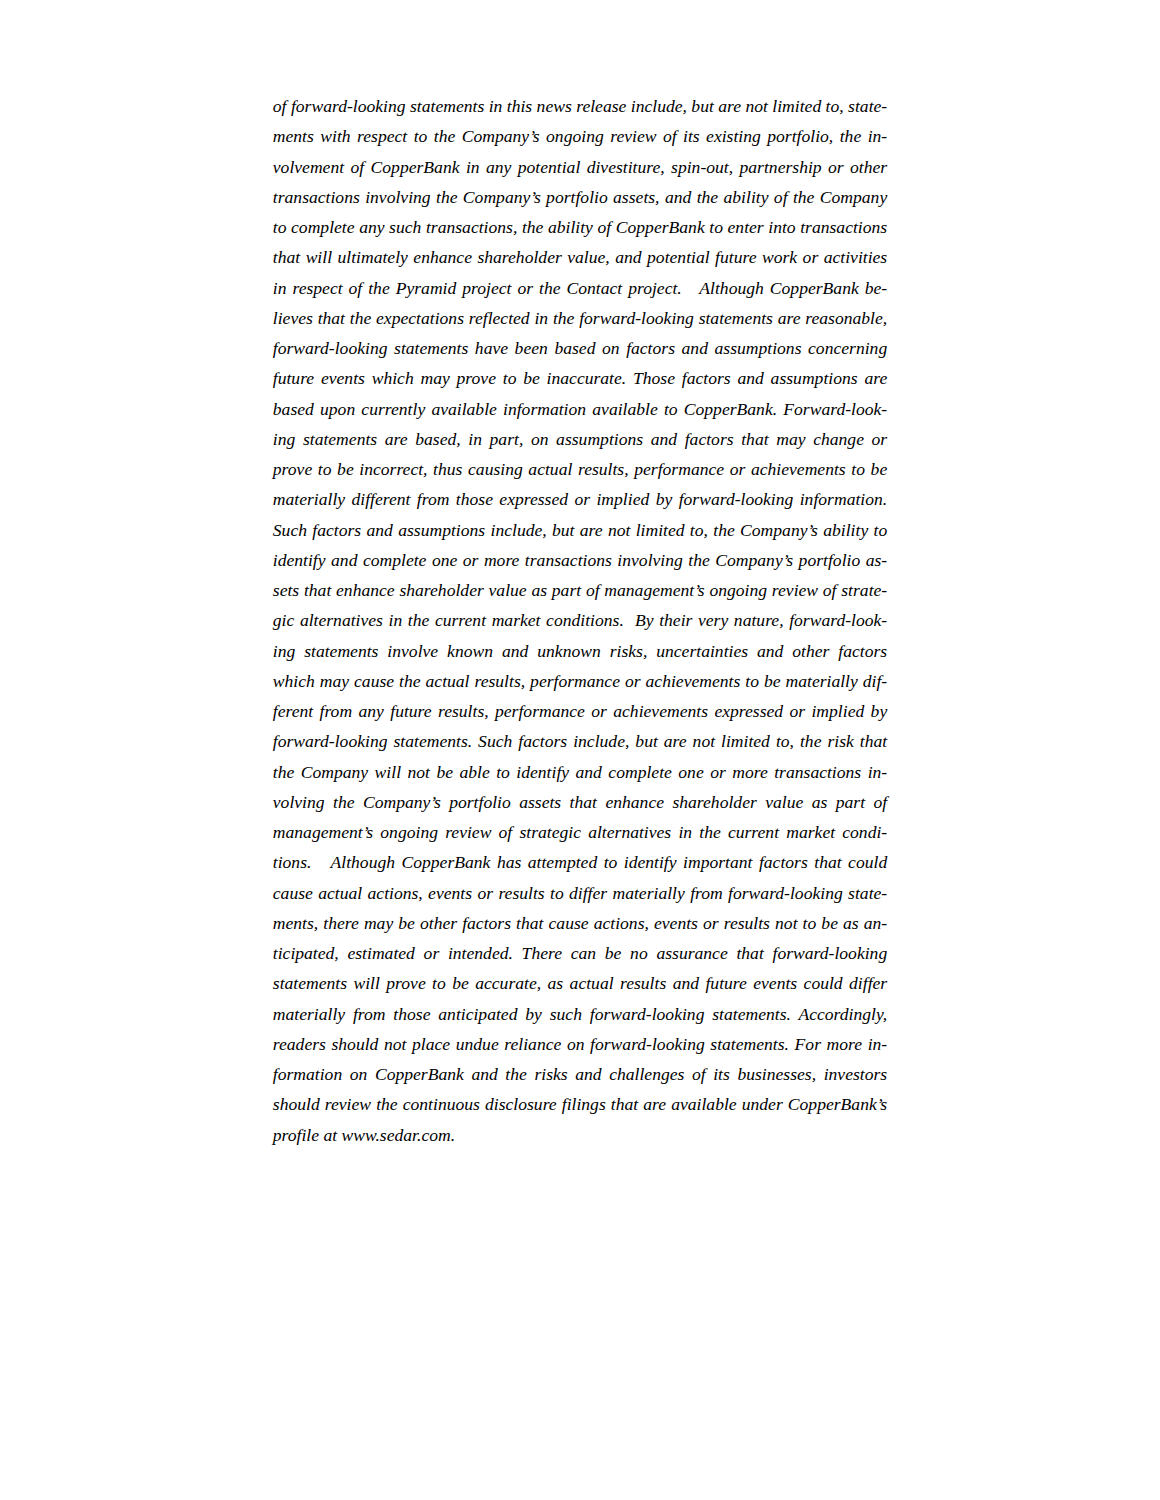of forward-looking statements in this news release include, but are not limited to, statements with respect to the Company’s ongoing review of its existing portfolio, the involvement of CopperBank in any potential divestiture, spin-out, partnership or other transactions involving the Company’s portfolio assets, and the ability of the Company to complete any such transactions, the ability of CopperBank to enter into transactions that will ultimately enhance shareholder value, and potential future work or activities in respect of the Pyramid project or the Contact project. Although CopperBank believes that the expectations reflected in the forward-looking statements are reasonable, forward-looking statements have been based on factors and assumptions concerning future events which may prove to be inaccurate. Those factors and assumptions are based upon currently available information available to CopperBank. Forward-looking statements are based, in part, on assumptions and factors that may change or prove to be incorrect, thus causing actual results, performance or achievements to be materially different from those expressed or implied by forward-looking information. Such factors and assumptions include, but are not limited to, the Company’s ability to identify and complete one or more transactions involving the Company’s portfolio assets that enhance shareholder value as part of management’s ongoing review of strategic alternatives in the current market conditions. By their very nature, forward-looking statements involve known and unknown risks, uncertainties and other factors which may cause the actual results, performance or achievements to be materially different from any future results, performance or achievements expressed or implied by forward-looking statements. Such factors include, but are not limited to, the risk that the Company will not be able to identify and complete one or more transactions involving the Company’s portfolio assets that enhance shareholder value as part of management’s ongoing review of strategic alternatives in the current market conditions. Although CopperBank has attempted to identify important factors that could cause actual actions, events or results to differ materially from forward-looking statements, there may be other factors that cause actions, events or results not to be as anticipated, estimated or intended. There can be no assurance that forward-looking statements will prove to be accurate, as actual results and future events could differ materially from those anticipated by such forward-looking statements. Accordingly, readers should not place undue reliance on forward-looking statements. For more information on CopperBank and the risks and challenges of its businesses, investors should review the continuous disclosure filings that are available under CopperBank’s profile at www.sedar.com.